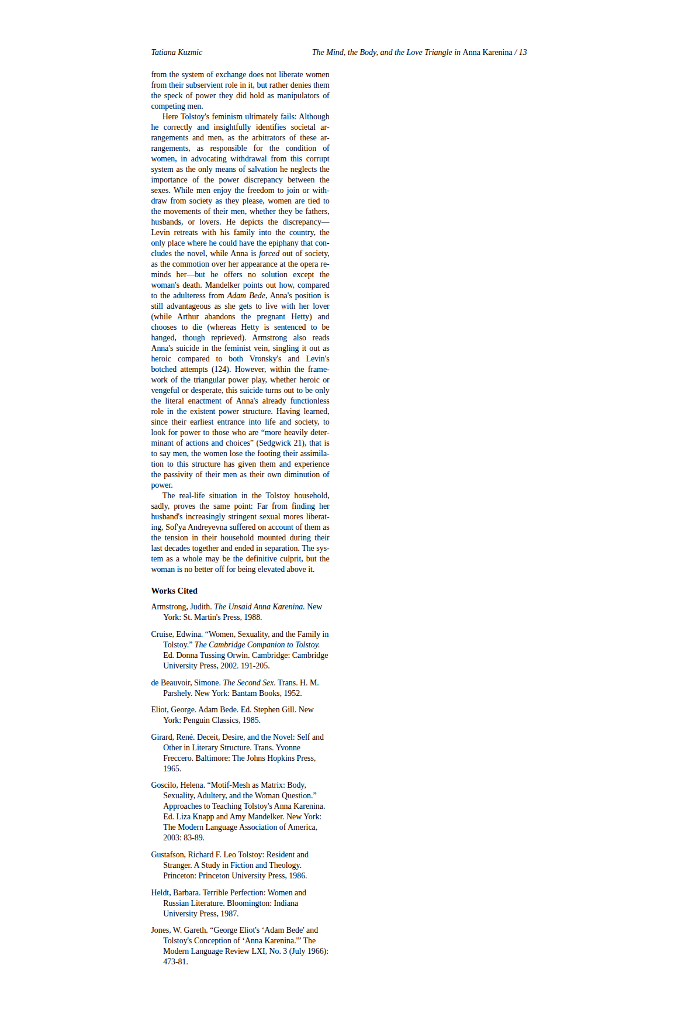Tatiana Kuzmic The Mind, the Body, and the Love Triangle in Anna Karenina / 13
from the system of exchange does not liberate women from their subservient role in it, but rather denies them the speck of power they did hold as manipulators of competing men.
Here Tolstoy's feminism ultimately fails: Although he correctly and insightfully identifies societal arrangements and men, as the arbitrators of these arrangements, as responsible for the condition of women, in advocating withdrawal from this corrupt system as the only means of salvation he neglects the importance of the power discrepancy between the sexes. While men enjoy the freedom to join or withdraw from society as they please, women are tied to the movements of their men, whether they be fathers, husbands, or lovers. He depicts the discrepancy—Levin retreats with his family into the country, the only place where he could have the epiphany that concludes the novel, while Anna is forced out of society, as the commotion over her appearance at the opera reminds her—but he offers no solution except the woman's death. Mandelker points out how, compared to the adulteress from Adam Bede, Anna's position is still advantageous as she gets to live with her lover (while Arthur abandons the pregnant Hetty) and chooses to die (whereas Hetty is sentenced to be hanged, though reprieved). Armstrong also reads Anna's suicide in the feminist vein, singling it out as heroic compared to both Vronsky's and Levin's botched attempts (124). However, within the framework of the triangular power play, whether heroic or vengeful or desperate, this suicide turns out to be only the literal enactment of Anna's already functionless role in the existent power structure. Having learned, since their earliest entrance into life and society, to look for power to those who are “more heavily determinant of actions and choices” (Sedgwick 21), that is to say men, the women lose the footing their assimilation to this structure has given them and experience the passivity of their men as their own diminution of power.
The real-life situation in the Tolstoy household, sadly, proves the same point: Far from finding her husband's increasingly stringent sexual mores liberating, Sof'ya Andreyevna suffered on account of them as the tension in their household mounted during their last decades together and ended in separation. The system as a whole may be the definitive culprit, but the woman is no better off for being elevated above it.
Works Cited
Armstrong, Judith. The Unsaid Anna Karenina. New York: St. Martin's Press, 1988.
Cruise, Edwina. “Women, Sexuality, and the Family in Tolstoy.” The Cambridge Companion to Tolstoy. Ed. Donna Tussing Orwin. Cambridge: Cambridge University Press, 2002. 191-205.
de Beauvoir, Simone. The Second Sex. Trans. H. M. Parshely. New York: Bantam Books, 1952.
Eliot, George. Adam Bede. Ed. Stephen Gill. New York: Penguin Classics, 1985.
Girard, René. Deceit, Desire, and the Novel: Self and Other in Literary Structure. Trans. Yvonne Freccero. Baltimore: The Johns Hopkins Press, 1965.
Goscilo, Helena. “Motif-Mesh as Matrix: Body, Sexuality, Adultery, and the Woman Question.” Approaches to Teaching Tolstoy's Anna Karenina. Ed. Liza Knapp and Amy Mandelker. New York: The Modern Language Association of America, 2003: 83-89.
Gustafson, Richard F. Leo Tolstoy: Resident and Stranger. A Study in Fiction and Theology. Princeton: Princeton University Press, 1986.
Heldt, Barbara. Terrible Perfection: Women and Russian Literature. Bloomington: Indiana University Press, 1987.
Jones, W. Gareth. “George Eliot's ‘Adam Bede' and Tolstoy's Conception of ‘Anna Karenina.'” The Modern Language Review LXI, No. 3 (July 1966): 473-81.